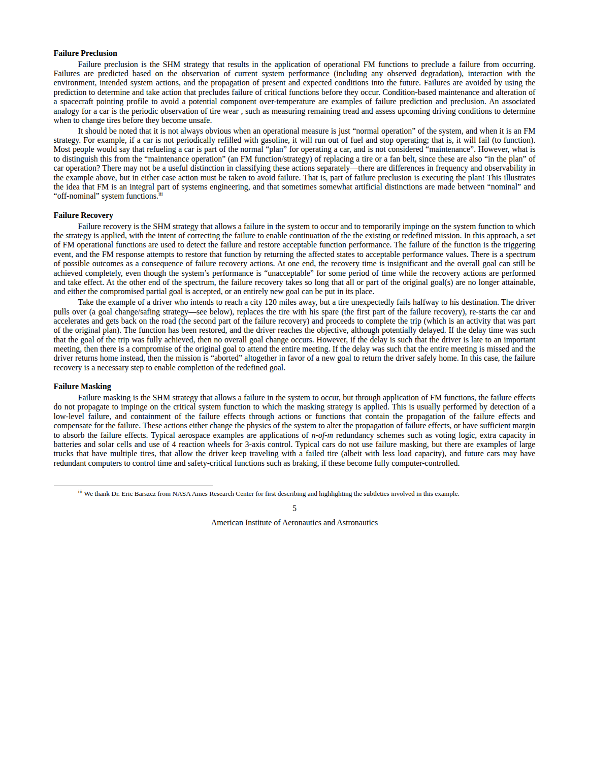Failure Preclusion
Failure preclusion is the SHM strategy that results in the application of operational FM functions to preclude a failure from occurring. Failures are predicted based on the observation of current system performance (including any observed degradation), interaction with the environment, intended system actions, and the propagation of present and expected conditions into the future. Failures are avoided by using the prediction to determine and take action that precludes failure of critical functions before they occur. Condition-based maintenance and alteration of a spacecraft pointing profile to avoid a potential component over-temperature are examples of failure prediction and preclusion. An associated analogy for a car is the periodic observation of tire wear , such as measuring remaining tread and assess upcoming driving conditions to determine when to change tires before they become unsafe.
It should be noted that it is not always obvious when an operational measure is just “normal operation” of the system, and when it is an FM strategy. For example, if a car is not periodically refilled with gasoline, it will run out of fuel and stop operating; that is, it will fail (to function). Most people would say that refueling a car is part of the normal “plan” for operating a car, and is not considered “maintenance”. However, what is to distinguish this from the “maintenance operation” (an FM function/strategy) of replacing a tire or a fan belt, since these are also “in the plan” of car operation? There may not be a useful distinction in classifying these actions separately—there are differences in frequency and observability in the example above, but in either case action must be taken to avoid failure. That is, part of failure preclusion is executing the plan! This illustrates the idea that FM is an integral part of systems engineering, and that sometimes somewhat artificial distinctions are made between “nominal” and “off-nominal” system functions.iii
Failure Recovery
Failure recovery is the SHM strategy that allows a failure in the system to occur and to temporarily impinge on the system function to which the strategy is applied, with the intent of correcting the failure to enable continuation of the the existing or redefined mission. In this approach, a set of FM operational functions are used to detect the failure and restore acceptable function performance. The failure of the function is the triggering event, and the FM response attempts to restore that function by returning the affected states to acceptable performance values. There is a spectrum of possible outcomes as a consequence of failure recovery actions. At one end, the recovery time is insignificant and the overall goal can still be achieved completely, even though the system’s performance is “unacceptable” for some period of time while the recovery actions are performed and take effect. At the other end of the spectrum, the failure recovery takes so long that all or part of the original goal(s) are no longer attainable, and either the compromised partial goal is accepted, or an entirely new goal can be put in its place.
Take the example of a driver who intends to reach a city 120 miles away, but a tire unexpectedly fails halfway to his destination. The driver pulls over (a goal change/safing strategy—see below), replaces the tire with his spare (the first part of the failure recovery), re-starts the car and accelerates and gets back on the road (the second part of the failure recovery) and proceeds to complete the trip (which is an activity that was part of the original plan). The function has been restored, and the driver reaches the objective, although potentially delayed. If the delay time was such that the goal of the trip was fully achieved, then no overall goal change occurs. However, if the delay is such that the driver is late to an important meeting, then there is a compromise of the original goal to attend the entire meeting. If the delay was such that the entire meeting is missed and the driver returns home instead, then the mission is “aborted” altogether in favor of a new goal to return the driver safely home. In this case, the failure recovery is a necessary step to enable completion of the redefined goal.
Failure Masking
Failure masking is the SHM strategy that allows a failure in the system to occur, but through application of FM functions, the failure effects do not propagate to impinge on the critical system function to which the masking strategy is applied. This is usually performed by detection of a low-level failure, and containment of the failure effects through actions or functions that contain the propagation of the failure effects and compensate for the failure. These actions either change the physics of the system to alter the propagation of failure effects, or have sufficient margin to absorb the failure effects. Typical aerospace examples are applications of n-of-m redundancy schemes such as voting logic, extra capacity in batteries and solar cells and use of 4 reaction wheels for 3-axis control. Typical cars do not use failure masking, but there are examples of large trucks that have multiple tires, that allow the driver keep traveling with a failed tire (albeit with less load capacity), and future cars may have redundant computers to control time and safety-critical functions such as braking, if these become fully computer-controlled.
iii We thank Dr. Eric Barszcz from NASA Ames Research Center for first describing and highlighting the subtleties involved in this example.
5
American Institute of Aeronautics and Astronautics